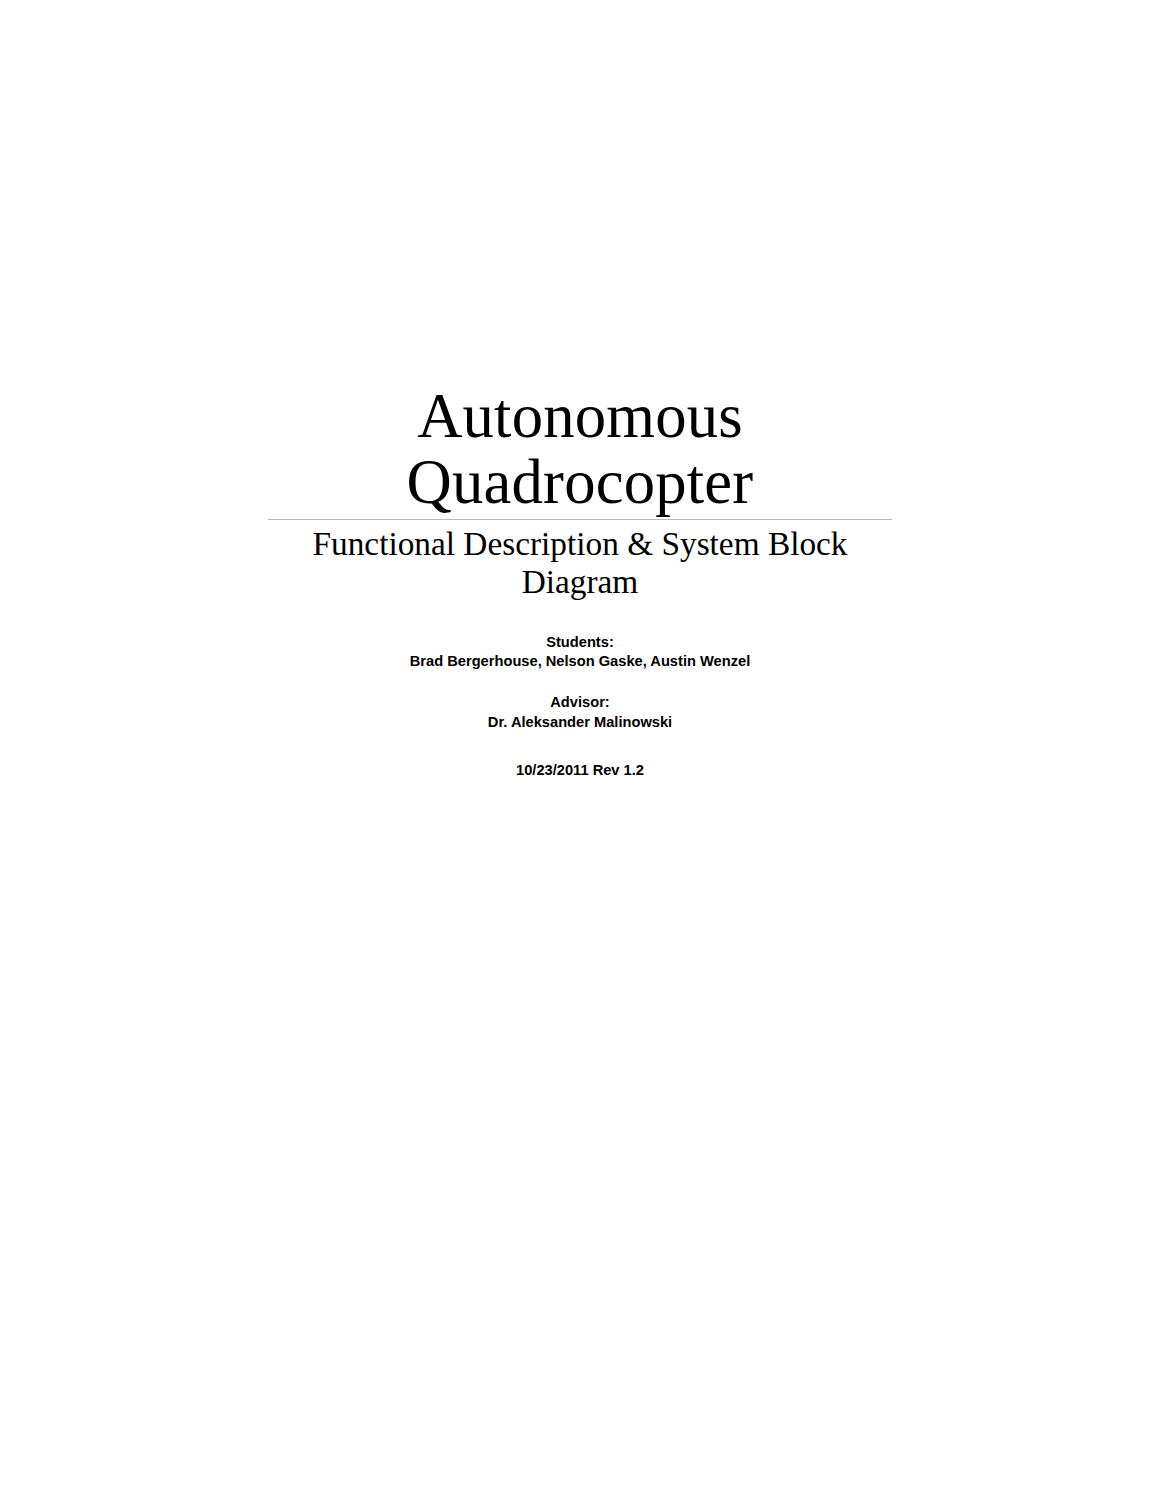Autonomous Quadrocopter
Functional Description & System Block Diagram
Students:
Brad Bergerhouse, Nelson Gaske, Austin Wenzel
Advisor:
Dr. Aleksander Malinowski
10/23/2011 Rev 1.2